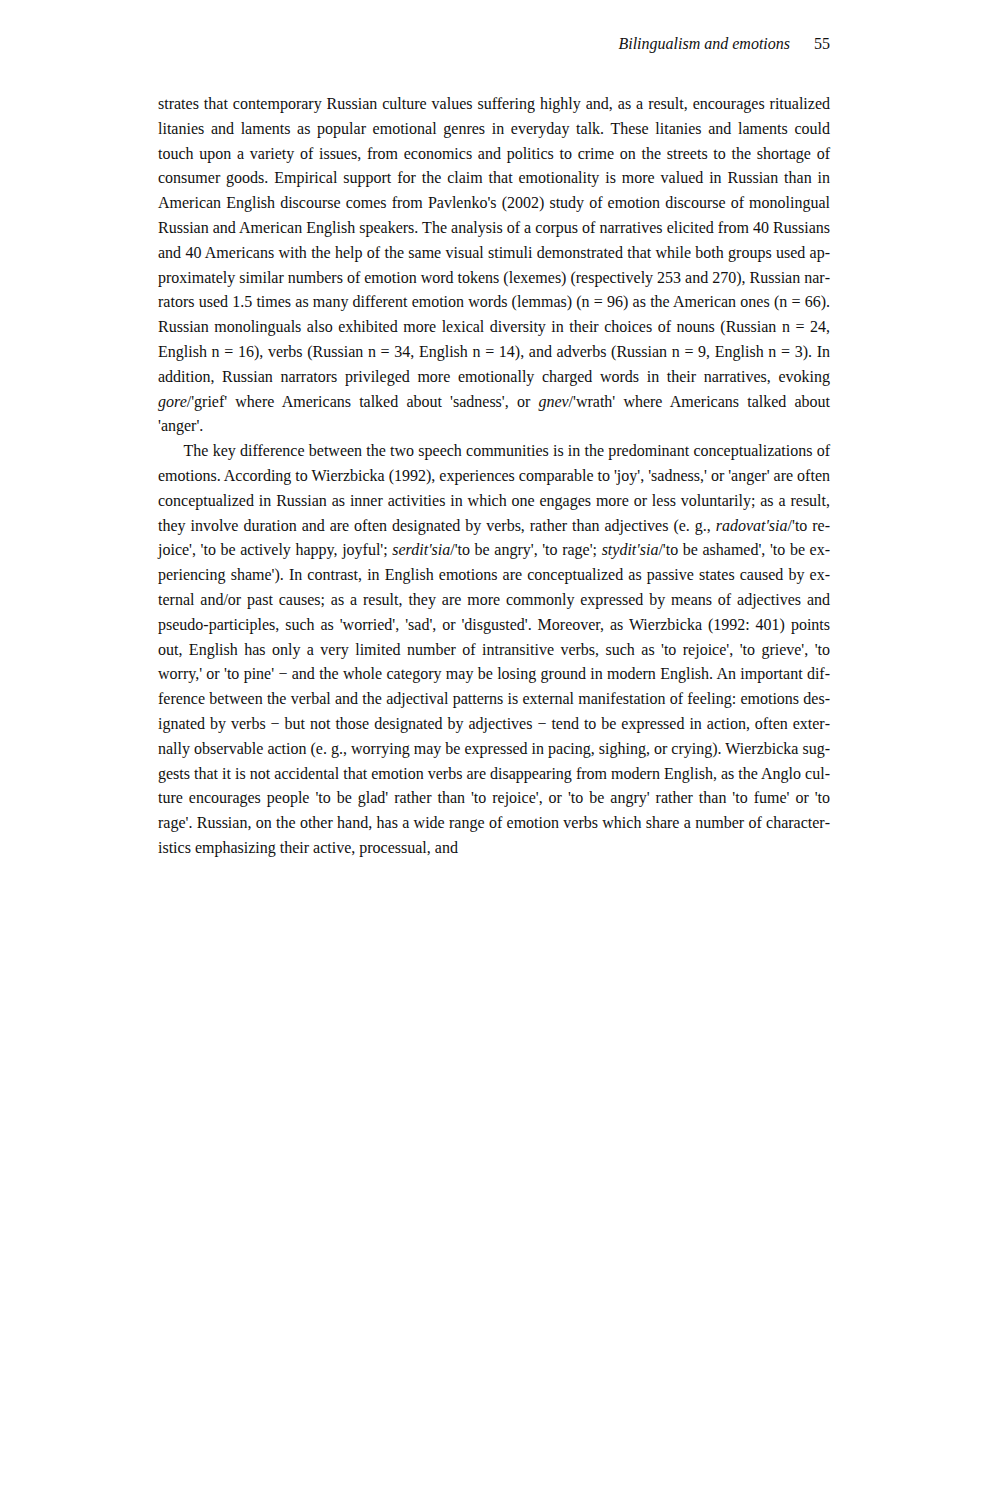Bilingualism and emotions 55
strates that contemporary Russian culture values suffering highly and, as a result, encourages ritualized litanies and laments as popular emotional genres in everyday talk. These litanies and laments could touch upon a variety of issues, from economics and politics to crime on the streets to the shortage of consumer goods. Empirical support for the claim that emotionality is more valued in Russian than in American English discourse comes from Pavlenko's (2002) study of emotion discourse of monolingual Russian and American English speakers. The analysis of a corpus of narratives elicited from 40 Russians and 40 Americans with the help of the same visual stimuli demonstrated that while both groups used approximately similar numbers of emotion word tokens (lexemes) (respectively 253 and 270), Russian narrators used 1.5 times as many different emotion words (lemmas) (n = 96) as the American ones (n = 66). Russian monolinguals also exhibited more lexical diversity in their choices of nouns (Russian n = 24, English n = 16), verbs (Russian n = 34, English n = 14), and adverbs (Russian n = 9, English n = 3). In addition, Russian narrators privileged more emotionally charged words in their narratives, evoking gore/'grief' where Americans talked about 'sadness', or gnev/'wrath' where Americans talked about 'anger'.
The key difference between the two speech communities is in the predominant conceptualizations of emotions. According to Wierzbicka (1992), experiences comparable to 'joy', 'sadness,' or 'anger' are often conceptualized in Russian as inner activities in which one engages more or less voluntarily; as a result, they involve duration and are often designated by verbs, rather than adjectives (e. g., radovat'sia/'to rejoice', 'to be actively happy, joyful'; serdit'sia/'to be angry', 'to rage'; stydit'sia/'to be ashamed', 'to be experiencing shame'). In contrast, in English emotions are conceptualized as passive states caused by external and/or past causes; as a result, they are more commonly expressed by means of adjectives and pseudo-participles, such as 'worried', 'sad', or 'disgusted'. Moreover, as Wierzbicka (1992: 401) points out, English has only a very limited number of intransitive verbs, such as 'to rejoice', 'to grieve', 'to worry,' or 'to pine' − and the whole category may be losing ground in modern English. An important difference between the verbal and the adjectival patterns is external manifestation of feeling: emotions designated by verbs − but not those designated by adjectives − tend to be expressed in action, often externally observable action (e. g., worrying may be expressed in pacing, sighing, or crying). Wierzbicka suggests that it is not accidental that emotion verbs are disappearing from modern English, as the Anglo culture encourages people 'to be glad' rather than 'to rejoice', or 'to be angry' rather than 'to fume' or 'to rage'. Russian, on the other hand, has a wide range of emotion verbs which share a number of characteristics emphasizing their active, processual, and